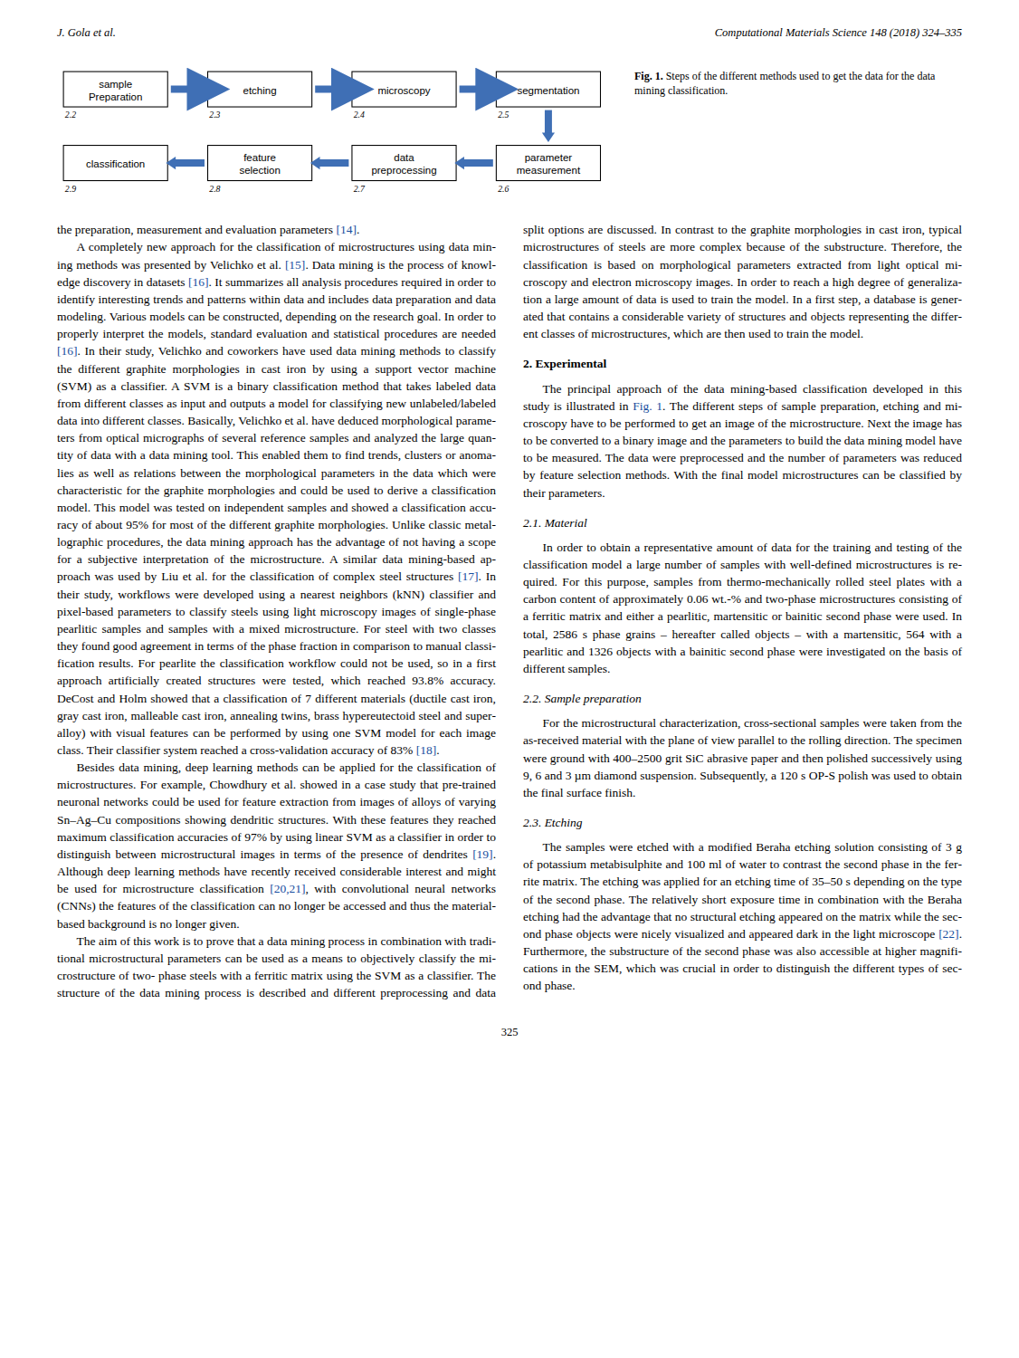J. Gola et al.
Computational Materials Science 148 (2018) 324–335
sample Preparation etching microscopy segmentation classification feature selection data preprocessing parameter measurement 2.2 2.3 2.4 2.5 2.9 2.8 2.7 2.6
Fig. 1. Steps of the different methods used to get the data for the data mining classification.
the preparation, measurement and evaluation parameters [14].
A completely new approach for the classification of microstructures using data mining methods was presented by Velichko et al. [15]. Data mining is the process of knowledge discovery in datasets [16]. It summarizes all analysis procedures required in order to identify interesting trends and patterns within data and includes data preparation and data modeling. Various models can be constructed, depending on the research goal. In order to properly interpret the models, standard evaluation and statistical procedures are needed [16]. In their study, Velichko and coworkers have used data mining methods to classify the different graphite morphologies in cast iron by using a support vector machine (SVM) as a classifier. A SVM is a binary classification method that takes labeled data from different classes as input and outputs a model for classifying new unlabeled/labeled data into different classes. Basically, Velichko et al. have deduced morphological parameters from optical micrographs of several reference samples and analyzed the large quantity of data with a data mining tool. This enabled them to find trends, clusters or anomalies as well as relations between the morphological parameters in the data which were characteristic for the graphite morphologies and could be used to derive a classification model. This model was tested on independent samples and showed a classification accuracy of about 95% for most of the different graphite morphologies. Unlike classic metallographic procedures, the data mining approach has the advantage of not having a scope for a subjective interpretation of the microstructure. A similar data mining-based approach was used by Liu et al. for the classification of complex steel structures [17]. In their study, workflows were developed using a nearest neighbors (kNN) classifier and pixel-based parameters to classify steels using light microscopy images of single-phase pearlitic samples and samples with a mixed microstructure. For steel with two classes they found good agreement in terms of the phase fraction in comparison to manual classification results. For pearlite the classification workflow could not be used, so in a first approach artificially created structures were tested, which reached 93.8% accuracy. DeCost and Holm showed that a classification of 7 different materials (ductile cast iron, gray cast iron, malleable cast iron, annealing twins, brass hypereutectoid steel and superalloy) with visual features can be performed by using one SVM model for each image class. Their classifier system reached a cross-validation accuracy of 83% [18].
Besides data mining, deep learning methods can be applied for the classification of microstructures. For example, Chowdhury et al. showed in a case study that pre-trained neuronal networks could be used for feature extraction from images of alloys of varying Sn–Ag–Cu compositions showing dendritic structures. With these features they reached maximum classification accuracies of 97% by using linear SVM as a classifier in order to distinguish between microstructural images in terms of the presence of dendrites [19]. Although deep learning methods have recently received considerable interest and might be used for microstructure classification [20,21], with convolutional neural networks (CNNs) the features of the classification can no longer be accessed and thus the material-based background is no longer given.
The aim of this work is to prove that a data mining process in combination with traditional microstructural parameters can be used as a means to objectively classify the microstructure of two- phase steels with a ferritic matrix using the SVM as a classifier. The structure of the data mining process is described and different preprocessing and data split options are discussed. In contrast to the graphite morphologies in cast iron, typical microstructures of steels are more complex because of the substructure. Therefore, the classification is based on morphological parameters extracted from light optical microscopy and electron microscopy images. In order to reach a high degree of generalization a large amount of data is used to train the model. In a first step, a database is generated that contains a considerable variety of structures and objects representing the different classes of microstructures, which are then used to train the model.
2. Experimental
The principal approach of the data mining-based classification developed in this study is illustrated in Fig. 1. The different steps of sample preparation, etching and microscopy have to be performed to get an image of the microstructure. Next the image has to be converted to a binary image and the parameters to build the data mining model have to be measured. The data were preprocessed and the number of parameters was reduced by feature selection methods. With the final model microstructures can be classified by their parameters.
2.1. Material
In order to obtain a representative amount of data for the training and testing of the classification model a large number of samples with well-defined microstructures is required. For this purpose, samples from thermo-mechanically rolled steel plates with a carbon content of approximately 0.06 wt.-% and two-phase microstructures consisting of a ferritic matrix and either a pearlitic, martensitic or bainitic second phase were used. In total, 2586 s phase grains – hereafter called objects – with a martensitic, 564 with a pearlitic and 1326 objects with a bainitic second phase were investigated on the basis of different samples.
2.2. Sample preparation
For the microstructural characterization, cross-sectional samples were taken from the as-received material with the plane of view parallel to the rolling direction. The specimen were ground with 400–2500 grit SiC abrasive paper and then polished successively using 9, 6 and 3 µm diamond suspension. Subsequently, a 120 s OP-S polish was used to obtain the final surface finish.
2.3. Etching
The samples were etched with a modified Beraha etching solution consisting of 3 g of potassium metabisulphite and 100 ml of water to contrast the second phase in the ferrite matrix. The etching was applied for an etching time of 35–50 s depending on the type of the second phase. The relatively short exposure time in combination with the Beraha etching had the advantage that no structural etching appeared on the matrix while the second phase objects were nicely visualized and appeared dark in the light microscope [22]. Furthermore, the substructure of the second phase was also accessible at higher magnifications in the SEM, which was crucial in order to distinguish the different types of second phase.
325